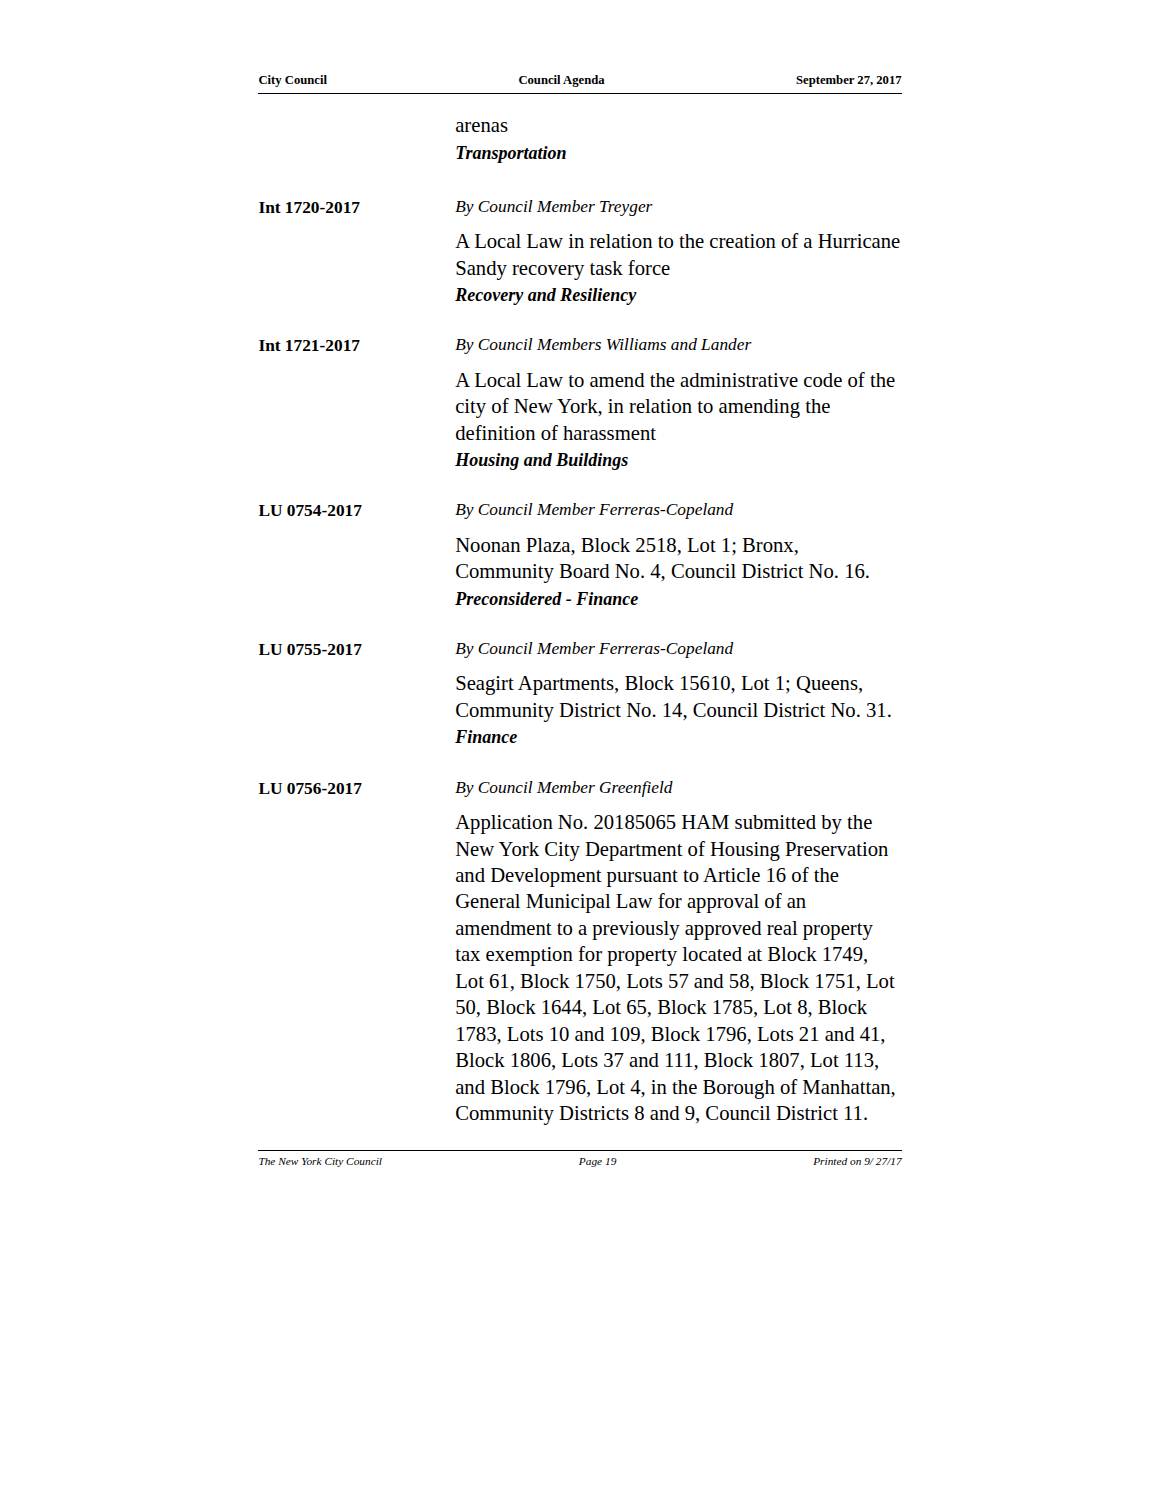City Council
Council Agenda
September 27, 2017
arenas
Transportation
Int 1720-2017
By Council Member Treyger
A Local Law in relation to the creation of a Hurricane Sandy recovery task force
Recovery and Resiliency
Int 1721-2017
By Council Members Williams and Lander
A Local Law to amend the administrative code of the city of New York, in relation to amending the definition of harassment
Housing and Buildings
LU 0754-2017
By Council Member Ferreras-Copeland
Noonan Plaza, Block 2518, Lot 1; Bronx, Community Board No. 4, Council District No. 16.
Preconsidered - Finance
LU 0755-2017
By Council Member Ferreras-Copeland
Seagirt Apartments, Block 15610, Lot 1; Queens, Community District No. 14, Council District No. 31.
Finance
LU 0756-2017
By Council Member Greenfield
Application No. 20185065 HAM submitted by the New York City Department of Housing Preservation and Development pursuant to Article 16 of the General Municipal Law for approval of an amendment to a previously approved real property tax exemption for property located at Block 1749, Lot 61, Block 1750, Lots 57 and 58, Block 1751, Lot 50, Block 1644, Lot 65, Block 1785, Lot 8, Block 1783, Lots 10 and 109, Block 1796, Lots 21 and 41, Block 1806, Lots 37 and 111, Block 1807, Lot 113, and Block 1796, Lot 4, in the Borough of Manhattan, Community Districts 8 and 9, Council District 11.
The New York City Council
Page 19
Printed on 9/ 27/17